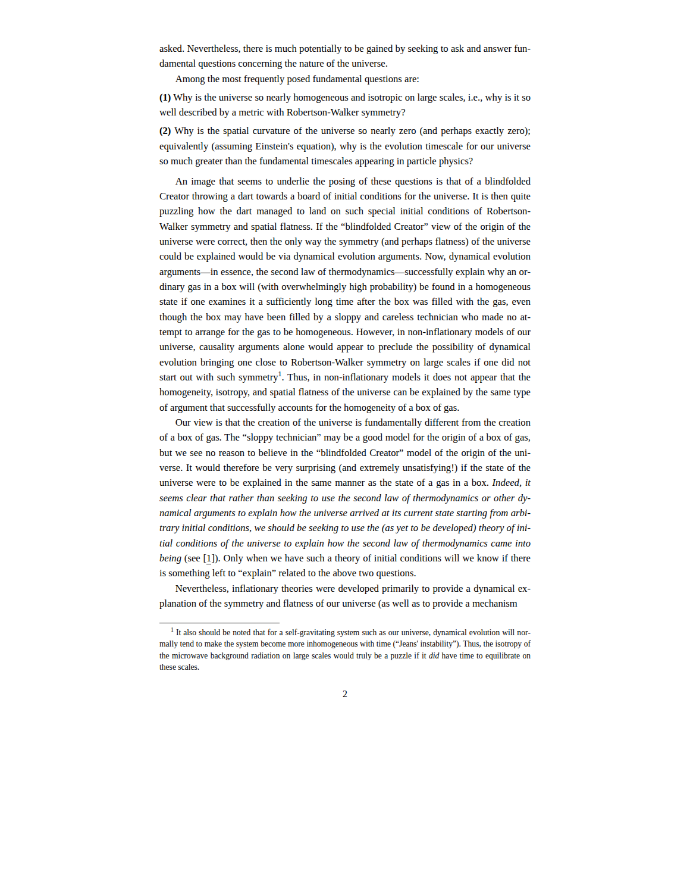asked. Nevertheless, there is much potentially to be gained by seeking to ask and answer fundamental questions concerning the nature of the universe.
Among the most frequently posed fundamental questions are:
(1) Why is the universe so nearly homogeneous and isotropic on large scales, i.e., why is it so well described by a metric with Robertson-Walker symmetry?
(2) Why is the spatial curvature of the universe so nearly zero (and perhaps exactly zero); equivalently (assuming Einstein's equation), why is the evolution timescale for our universe so much greater than the fundamental timescales appearing in particle physics?
An image that seems to underlie the posing of these questions is that of a blindfolded Creator throwing a dart towards a board of initial conditions for the universe. It is then quite puzzling how the dart managed to land on such special initial conditions of Robertson-Walker symmetry and spatial flatness. If the “blindfolded Creator” view of the origin of the universe were correct, then the only way the symmetry (and perhaps flatness) of the universe could be explained would be via dynamical evolution arguments. Now, dynamical evolution arguments—in essence, the second law of thermodynamics—successfully explain why an ordinary gas in a box will (with overwhelmingly high probability) be found in a homogeneous state if one examines it a sufficiently long time after the box was filled with the gas, even though the box may have been filled by a sloppy and careless technician who made no attempt to arrange for the gas to be homogeneous. However, in non-inflationary models of our universe, causality arguments alone would appear to preclude the possibility of dynamical evolution bringing one close to Robertson-Walker symmetry on large scales if one did not start out with such symmetry1. Thus, in non-inflationary models it does not appear that the homogeneity, isotropy, and spatial flatness of the universe can be explained by the same type of argument that successfully accounts for the homogeneity of a box of gas.
Our view is that the creation of the universe is fundamentally different from the creation of a box of gas. The “sloppy technician” may be a good model for the origin of a box of gas, but we see no reason to believe in the “blindfolded Creator” model of the origin of the universe. It would therefore be very surprising (and extremely unsatisfying!) if the state of the universe were to be explained in the same manner as the state of a gas in a box. Indeed, it seems clear that rather than seeking to use the second law of thermodynamics or other dynamical arguments to explain how the universe arrived at its current state starting from arbitrary initial conditions, we should be seeking to use the (as yet to be developed) theory of initial conditions of the universe to explain how the second law of thermodynamics came into being (see [1]). Only when we have such a theory of initial conditions will we know if there is something left to “explain” related to the above two questions.
Nevertheless, inflationary theories were developed primarily to provide a dynamical explanation of the symmetry and flatness of our universe (as well as to provide a mechanism
1 It also should be noted that for a self-gravitating system such as our universe, dynamical evolution will normally tend to make the system become more inhomogeneous with time (“Jeans' instability”). Thus, the isotropy of the microwave background radiation on large scales would truly be a puzzle if it did have time to equilibrate on these scales.
2